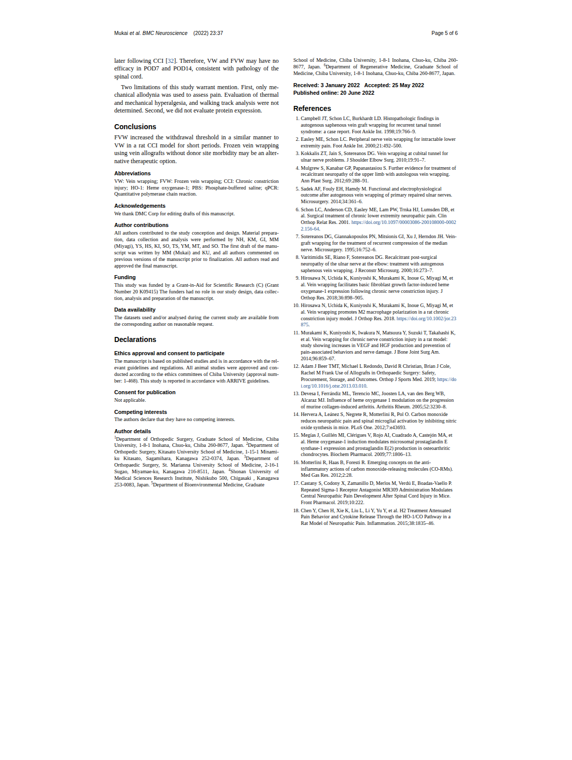Mukai et al. BMC Neuroscience (2022) 23:37
Page 5 of 6
later following CCI [32]. Therefore, VW and FVW may have no efficacy in POD7 and POD14, consistent with pathology of the spinal cord.
Two limitations of this study warrant mention. First, only mechanical allodynia was used to assess pain. Evaluation of thermal and mechanical hyperalgesia, and walking track analysis were not determined. Second, we did not evaluate protein expression.
Conclusions
FVW increased the withdrawal threshold in a similar manner to VW in a rat CCI model for short periods. Frozen vein wrapping using vein allografts without donor site morbidity may be an alternative therapeutic option.
Abbreviations
VW: Vein wrapping; FVW: Frozen vein wrapping; CCI: Chronic constriction injury; HO-1: Heme oxygenase-1; PBS: Phosphate-buffered saline; qPCR: Quantitative polymerase chain reaction.
Acknowledgements
We thank DMC Corp for editing drafts of this manuscript.
Author contributions
All authors contributed to the study conception and design. Material preparation, data collection and analysis were performed by NH, KM, GI, MM (Miyagi), YS, HS, KI, SO, TS, YM, MT, and SO. The first draft of the manuscript was written by MM (Mukai) and KU, and all authors commented on previous versions of the manuscript prior to finalization. All authors read and approved the final manuscript.
Funding
This study was funded by a Grant-in-Aid for Scientific Research (C) (Grant Number 20 K09415) The funders had no role in our study design, data collection, analysis and preparation of the manuscript.
Data availability
The datasets used and/or analysed during the current study are available from the corresponding author on reasonable request.
Declarations
Ethics approval and consent to participate
The manuscript is based on published studies and is in accordance with the relevant guidelines and regulations. All animal studies were approved and conducted according to the ethics committees of Chiba University (approval number: 1-468). This study is reported in accordance with ARRIVE guidelines.
Consent for publication
Not applicable.
Competing interests
The authors declare that they have no competing interests.
Author details
1Department of Orthopedic Surgery, Graduate School of Medicine, Chiba University, 1-8-1 Inohana, Chuo-ku, Chiba 260-8677, Japan. 2Department of Orthopedic Surgery, Kitasato University School of Medicine, 1-15-1 Minami-ku Kitasato, Sagamihara, Kanagawa 252-0374, Japan. 3Department of Orthopaedic Surgery, St. Marianna University School of Medicine, 2-16-1 Sugao, Miyamae-ku, Kanagawa 216-8511, Japan. 4Shonan University of Medical Sciences Research Institute, Nishikubo 500, Chigasaki , Kanagawa 253-0083, Japan. 5Department of Bioenvironmental Medicine, Graduate
School of Medicine, Chiba University, 1-8-1 Inohana, Chuo-ku, Chiba 260-8677, Japan. 6Department of Regenerative Medicine, Graduate School of Medicine, Chiba University, 1-8-1 Inohana, Chuo-ku, Chiba 260-8677, Japan.
Received: 3 January 2022 Accepted: 25 May 2022
Published online: 20 June 2022
References
Campbell JT, Schon LC, Burkhardt LD. Histopathologic findings in autogenous saphenous vein graft wrapping for recurrent tarsal tunnel syndrome: a case report. Foot Ankle Int. 1998;19:766–9.
Easley ME, Schon LC. Peripheral nerve vein wrapping for intractable lower extremity pain. Foot Ankle Int. 2000;21:492–500.
Kokkalis ZT, Jain S, Sotereanos DG. Vein wrapping at cubital tunnel for ulnar nerve problems. J Shoulder Elbow Surg. 2010;19:91–7.
Mulgrew S, Kanabar GP, Papanastasiou S. Further evidence for treatment of recalcitrant neuropathy of the upper limb with autologous vein wrapping. Ann Plast Surg. 2012;69:288–91.
Sadek AF, Fouly EH, Hamdy M. Functional and electrophysiological outcome after autogenous vein wrapping of primary repaired ulnar nerves. Microsurgery. 2014;34:361–6.
Schon LC, Anderson CD, Easley ME, Lam PW, Trnka HJ, Lumsden DB, et al. Surgical treatment of chronic lower extremity neuropathic pain. Clin Orthop Relat Res. 2001. https://doi.org/10.1097/00003086-200108000-00022.156-64.
Sotereanos DG, Giannakopoulos PN, Mitsionis GI, Xu J, Herndon JH. Vein-graft wrapping for the treatment of recurrent compression of the median nerve. Microsurgery. 1995;16:752–6.
Varitimidis SE, Riano F, Sotereanos DG. Recalcitrant post-surgical neuropathy of the ulnar nerve at the elbow: treatment with autogenous saphenous vein wrapping. J Reconstr Microsurg. 2000;16:273–7.
Hirosawa N, Uchida K, Kuniyoshi K, Murakami K, Inoue G, Miyagi M, et al. Vein wrapping facilitates basic fibroblast growth factor-induced heme oxygenase-1 expression following chronic nerve constriction injury. J Orthop Res. 2018;36:898–905.
Hirosawa N, Uchida K, Kuniyoshi K, Murakami K, Inoue G, Miyagi M, et al. Vein wrapping promotes M2 macrophage polarization in a rat chronic constriction injury model. J Orthop Res. 2018. https://doi.org/10.1002/jor.23875.
Murakami K, Kuniyoshi K, Iwakura N, Matsuura Y, Suzuki T, Takahashi K, et al. Vein wrapping for chronic nerve constriction injury in a rat model: study showing increases in VEGF and HGF production and prevention of pain-associated behaviors and nerve damage. J Bone Joint Surg Am. 2014;96:859–67.
Adam J Beer TMT, Michael L Redondo, David R Christian, Brian J Cole, Rachel M Frank Use of Allografts in Orthopaedic Surgery: Safety, Procurement, Storage, and Outcomes. Orthop J Sports Med. 2019; https://doi.org/10.1016/j.otsr.2013.03.010.
Devesa I, Ferrándiz ML, Terencio MC, Joosten LA, van den Berg WB, Alcaraz MJ. Influence of heme oxygenase 1 modulation on the progression of murine collagen-induced arthritis. Arthritis Rheum. 2005;52:3230–8.
Hervera A, Leánez S, Negrete R, Motterlini R, Pol O. Carbon monoxide reduces neuropathic pain and spinal microglial activation by inhibiting nitric oxide synthesis in mice. PLoS One. 2012;7:e43693.
Megías J, Guillén MI, Clérigues V, Rojo AI, Cuadrado A, Castejón MA, et al. Heme oxygenase-1 induction modulates microsomal prostaglandin E synthase-1 expression and prostaglandin E(2) production in osteoarthritic chondrocytes. Biochem Pharmacol. 2009;77:1806–13.
Motterlini R, Haas B, Foresti R. Emerging concepts on the anti-inflammatory actions of carbon monoxide-releasing molecules (CO-RMs). Med Gas Res. 2012;2:28.
Castany S, Codony X, Zamanillo D, Merlos M, Verdú E, Boadas-Vaello P. Repeated Sigma-1 Receptor Antagonist MR309 Administration Modulates Central Neuropathic Pain Development After Spinal Cord Injury in Mice. Front Pharmacol. 2019;10:222.
Chen Y, Chen H, Xie K, Liu L, Li Y, Yu Y, et al. H2 Treatment Attenuated Pain Behavior and Cytokine Release Through the HO-1/CO Pathway in a Rat Model of Neuropathic Pain. Inflammation. 2015;38:1835–46.